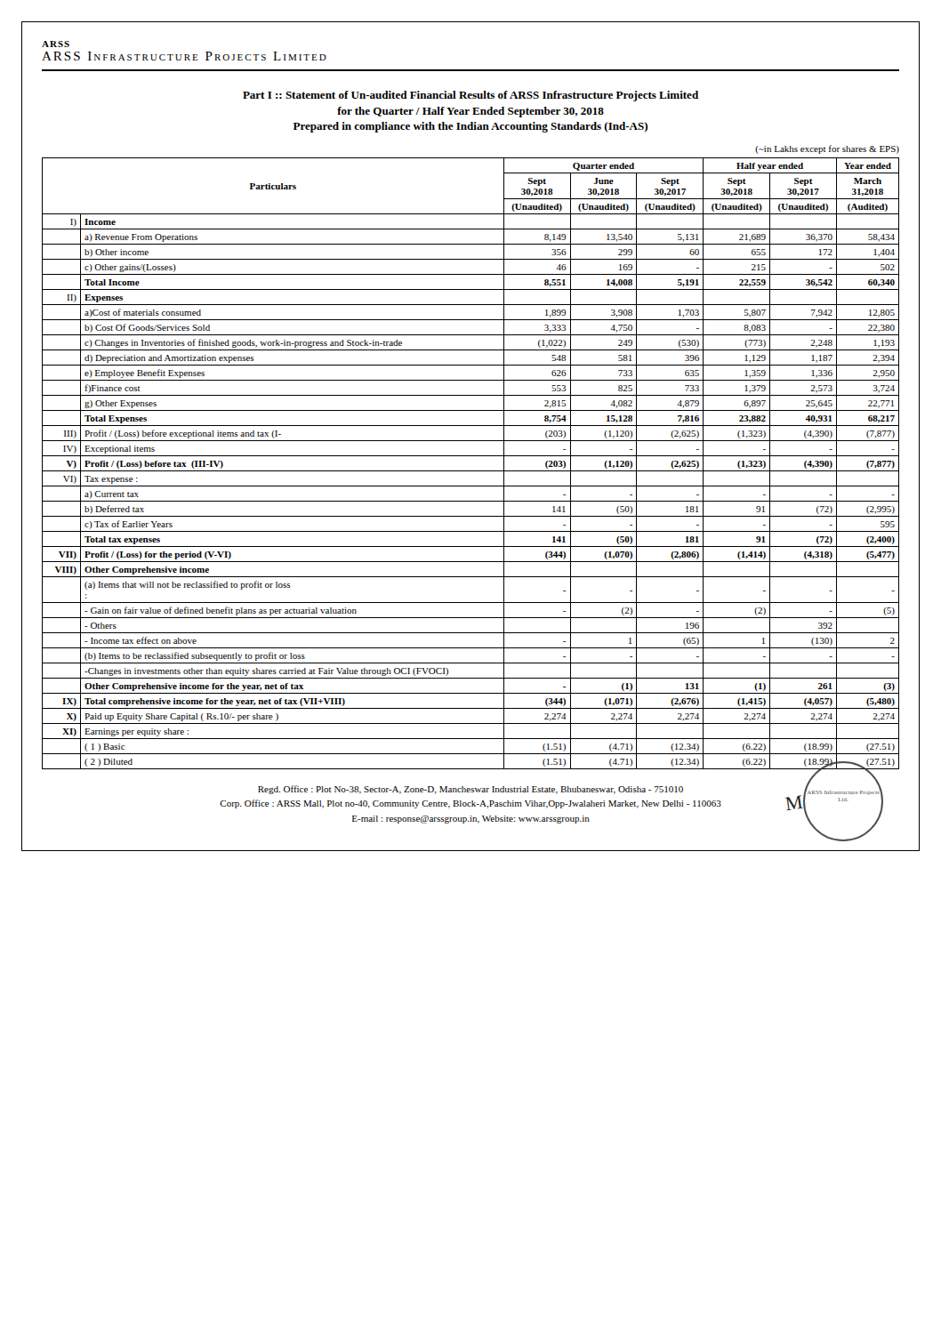ARSS
ARSS Infrastructure Projects Limited
Part I :: Statement of Un-audited Financial Results of ARSS Infrastructure Projects Limited
for the Quarter / Half Year Ended September 30, 2018
Prepared in compliance with the Indian Accounting Standards (Ind-AS)
(~in Lakhs except for shares & EPS)
| Particulars | Quarter ended | Half year ended | Year ended |
| --- | --- | --- | --- |
| Sept 30,2018 | June 30,2018 | Sept 30,2017 | Sept 30,2018 | Sept 30,2017 | March 31,2018 |
| (Unaudited) | (Unaudited) | (Unaudited) | (Unaudited) | (Unaudited) | (Audited) |
| I) | Income | | | | | | |
| | a) Revenue From Operations | 8,149 | 13,540 | 5,131 | 21,689 | 36,370 | 58,434 |
| | b) Other income | 356 | 299 | 60 | 655 | 172 | 1,404 |
| | c) Other gains/(Losses) | 46 | 169 | - | 215 | - | 502 |
| | Total Income | 8,551 | 14,008 | 5,191 | 22,559 | 36,542 | 60,340 |
| II) | Expenses | | | | | | |
| | a)Cost of materials consumed | 1,899 | 3,908 | 1,703 | 5,807 | 7,942 | 12,805 |
| | b) Cost Of Goods/Services Sold | 3,333 | 4,750 | - | 8,083 | - | 22,380 |
| | c) Changes in Inventories of finished goods, work-in-progress and Stock-in-trade | (1,022) | 249 | (530) | (773) | 2,248 | 1,193 |
| | d) Depreciation and Amortization expenses | 548 | 581 | 396 | 1,129 | 1,187 | 2,394 |
| | e) Employee Benefit Expenses | 626 | 733 | 635 | 1,359 | 1,336 | 2,950 |
| | f)Finance cost | 553 | 825 | 733 | 1,379 | 2,573 | 3,724 |
| | g) Other Expenses | 2,815 | 4,082 | 4,879 | 6,897 | 25,645 | 22,771 |
| | Total Expenses | 8,754 | 15,128 | 7,816 | 23,882 | 40,931 | 68,217 |
| III) | Profit / (Loss) before exceptional items and tax (I- | (203) | (1,120) | (2,625) | (1,323) | (4,390) | (7,877) |
| IV) | Exceptional items | - | - | - | - | - | - |
| V) | Profit / (Loss) before tax (III-IV) | (203) | (1,120) | (2,625) | (1,323) | (4,390) | (7,877) |
| VI) | Tax expense : | | | | | | |
| | a) Current tax | - | - | - | - | - | - |
| | b) Deferred tax | 141 | (50) | 181 | 91 | (72) | (2,995) |
| | c) Tax of Earlier Years | - | - | - | - | - | 595 |
| | Total tax expenses | 141 | (50) | 181 | 91 | (72) | (2,400) |
| VII) | Profit / (Loss) for the period (V-VI) | (344) | (1,070) | (2,806) | (1,414) | (4,318) | (5,477) |
| VIII) | Other Comprehensive income | | | | | | |
| | (a) Items that will not be reclassified to profit or loss : | - | - | - | - | - | - |
| | - Gain on fair value of defined benefit plans as per actuarial valuation | - | (2) | - | (2) | - | (5) |
| | - Others | | | 196 | | 392 | |
| | - Income tax effect on above | - | 1 | (65) | 1 | (130) | 2 |
| | (b) Items to be reclassified subsequently to profit or loss | - | - | - | - | - | - |
| | -Changes in investments other than equity shares carried at Fair Value through OCI (FVOCI) | | | | | | |
| | Other Comprehensive income for the year, net of tax | - | (1) | 131 | (1) | 261 | (3) |
| IX) | Total comprehensive income for the year, net of tax (VII+VIII) | (344) | (1,071) | (2,676) | (1,415) | (4,057) | (5,480) |
| X) | Paid up Equity Share Capital ( Rs.10/- per share ) | 2,274 | 2,274 | 2,274 | 2,274 | 2,274 | 2,274 |
| XI) | Earnings per equity share : | | | | | | |
| | ( 1 ) Basic | (1.51) | (4.71) | (12.34) | (6.22) | (18.99) | (27.51) |
| | ( 2 ) Diluted | (1.51) | (4.71) | (12.34) | (6.22) | (18.99) | (27.51) |
Regd. Office : Plot No-38, Sector-A, Zone-D, Mancheswar Industrial Estate, Bhubaneswar, Odisha - 751010
Corp. Office : ARSS Mall, Plot no-40, Community Centre, Block-A,Paschim Vihar,Opp-Jwalaheri Market, New Delhi - 110063
E-mail : response@arssgroup.in, Website: www.arssgroup.in
M
ARSS Infrastructure Projects Ltd.